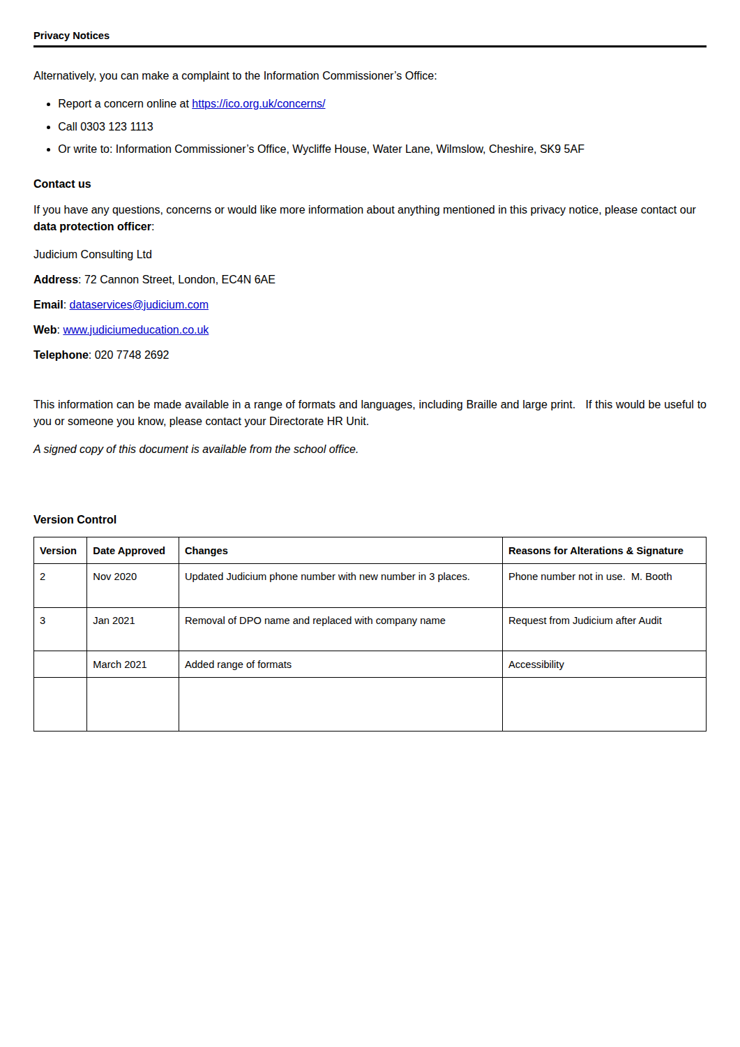Privacy Notices
Alternatively, you can make a complaint to the Information Commissioner’s Office:
Report a concern online at https://ico.org.uk/concerns/
Call 0303 123 1113
Or write to: Information Commissioner’s Office, Wycliffe House, Water Lane, Wilmslow, Cheshire, SK9 5AF
Contact us
If you have any questions, concerns or would like more information about anything mentioned in this privacy notice, please contact our data protection officer:
Judicium Consulting Ltd
Address: 72 Cannon Street, London, EC4N 6AE
Email: dataservices@judicium.com
Web: www.judiciumeducation.co.uk
Telephone: 020 7748 2692
This information can be made available in a range of formats and languages, including Braille and large print. If this would be useful to you or someone you know, please contact your Directorate HR Unit.
A signed copy of this document is available from the school office.
Version Control
| Version | Date Approved | Changes | Reasons for Alterations & Signature |
| --- | --- | --- | --- |
| 2 | Nov 2020 | Updated Judicium phone number with new number in 3 places. | Phone number not in use. M. Booth |
| 3 | Jan 2021 | Removal of DPO name and replaced with company name | Request from Judicium after Audit |
| | March 2021 | Added range of formats | Accessibility |